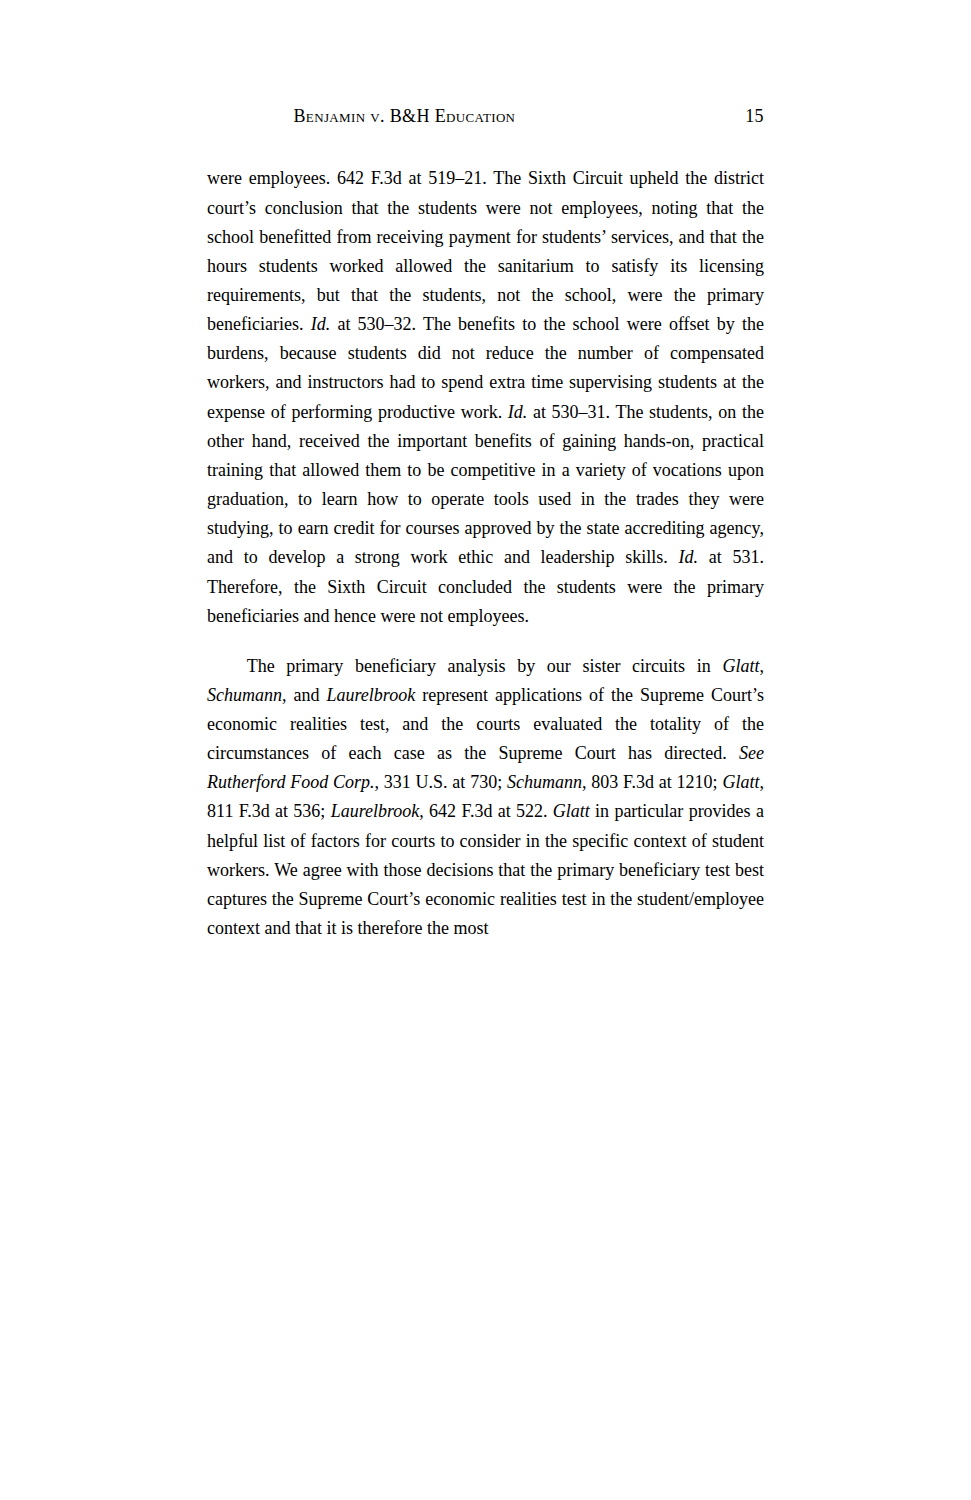Benjamin v. B&H Education 15
were employees. 642 F.3d at 519–21. The Sixth Circuit upheld the district court’s conclusion that the students were not employees, noting that the school benefitted from receiving payment for students’ services, and that the hours students worked allowed the sanitarium to satisfy its licensing requirements, but that the students, not the school, were the primary beneficiaries. Id. at 530–32. The benefits to the school were offset by the burdens, because students did not reduce the number of compensated workers, and instructors had to spend extra time supervising students at the expense of performing productive work. Id. at 530–31. The students, on the other hand, received the important benefits of gaining hands-on, practical training that allowed them to be competitive in a variety of vocations upon graduation, to learn how to operate tools used in the trades they were studying, to earn credit for courses approved by the state accrediting agency, and to develop a strong work ethic and leadership skills. Id. at 531. Therefore, the Sixth Circuit concluded the students were the primary beneficiaries and hence were not employees.
The primary beneficiary analysis by our sister circuits in Glatt, Schumann, and Laurelbrook represent applications of the Supreme Court’s economic realities test, and the courts evaluated the totality of the circumstances of each case as the Supreme Court has directed. See Rutherford Food Corp., 331 U.S. at 730; Schumann, 803 F.3d at 1210; Glatt, 811 F.3d at 536; Laurelbrook, 642 F.3d at 522. Glatt in particular provides a helpful list of factors for courts to consider in the specific context of student workers. We agree with those decisions that the primary beneficiary test best captures the Supreme Court’s economic realities test in the student/employee context and that it is therefore the most